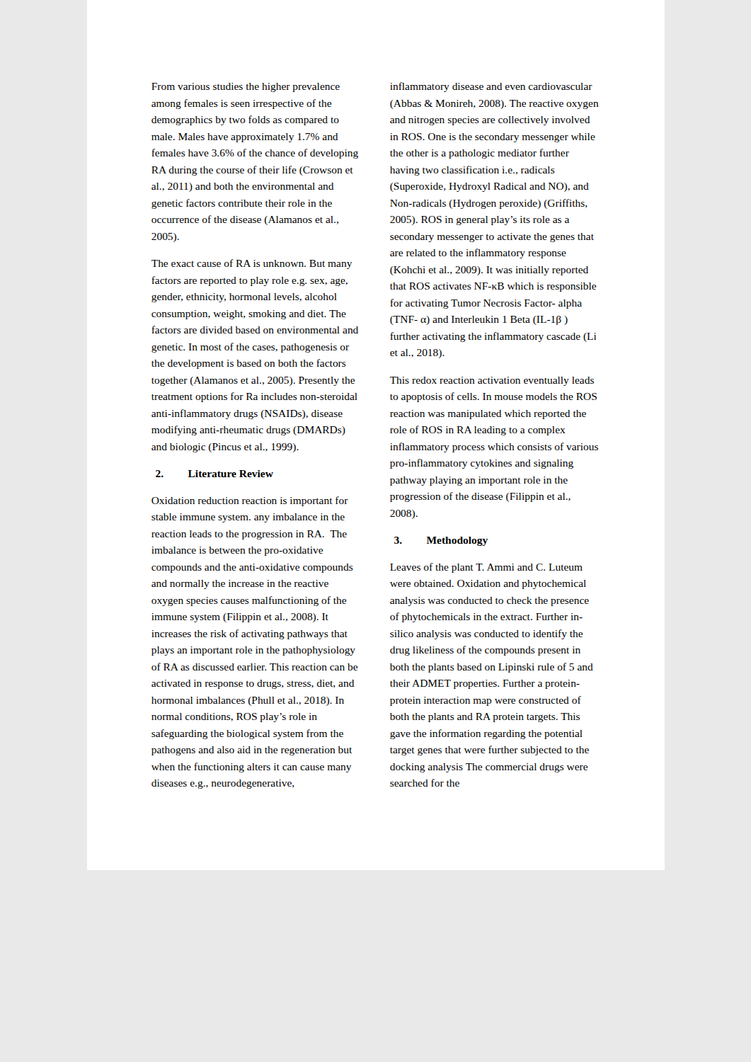From various studies the higher prevalence among females is seen irrespective of the demographics by two folds as compared to male. Males have approximately 1.7% and females have 3.6% of the chance of developing RA during the course of their life (Crowson et al., 2011) and both the environmental and genetic factors contribute their role in the occurrence of the disease (Alamanos et al., 2005).
The exact cause of RA is unknown. But many factors are reported to play role e.g. sex, age, gender, ethnicity, hormonal levels, alcohol consumption, weight, smoking and diet. The factors are divided based on environmental and genetic. In most of the cases, pathogenesis or the development is based on both the factors together (Alamanos et al., 2005). Presently the treatment options for Ra includes non-steroidal anti-inflammatory drugs (NSAIDs), disease modifying anti-rheumatic drugs (DMARDs) and biologic (Pincus et al., 1999).
2. Literature Review
Oxidation reduction reaction is important for stable immune system. any imbalance in the reaction leads to the progression in RA. The imbalance is between the pro-oxidative compounds and the anti-oxidative compounds and normally the increase in the reactive oxygen species causes malfunctioning of the immune system (Filippin et al., 2008). It increases the risk of activating pathways that plays an important role in the pathophysiology of RA as discussed earlier. This reaction can be activated in response to drugs, stress, diet, and hormonal imbalances (Phull et al., 2018). In normal conditions, ROS play’s role in safeguarding the biological system from the pathogens and also aid in the regeneration but when the functioning alters it can cause many diseases e.g., neurodegenerative,
inflammatory disease and even cardiovascular (Abbas & Monireh, 2008). The reactive oxygen and nitrogen species are collectively involved in ROS. One is the secondary messenger while the other is a pathologic mediator further having two classification i.e., radicals (Superoxide, Hydroxyl Radical and NO), and Non-radicals (Hydrogen peroxide) (Griffiths, 2005). ROS in general play’s its role as a secondary messenger to activate the genes that are related to the inflammatory response (Kohchi et al., 2009). It was initially reported that ROS activates NF-κB which is responsible for activating Tumor Necrosis Factor- alpha (TNF- α) and Interleukin 1 Beta (IL-1β ) further activating the inflammatory cascade (Li et al., 2018).
This redox reaction activation eventually leads to apoptosis of cells. In mouse models the ROS reaction was manipulated which reported the role of ROS in RA leading to a complex inflammatory process which consists of various pro-inflammatory cytokines and signaling pathway playing an important role in the progression of the disease (Filippin et al., 2008).
3. Methodology
Leaves of the plant T. Ammi and C. Luteum were obtained. Oxidation and phytochemical analysis was conducted to check the presence of phytochemicals in the extract. Further in-silico analysis was conducted to identify the drug likeliness of the compounds present in both the plants based on Lipinski rule of 5 and their ADMET properties. Further a protein-protein interaction map were constructed of both the plants and RA protein targets. This gave the information regarding the potential target genes that were further subjected to the docking analysis The commercial drugs were searched for the